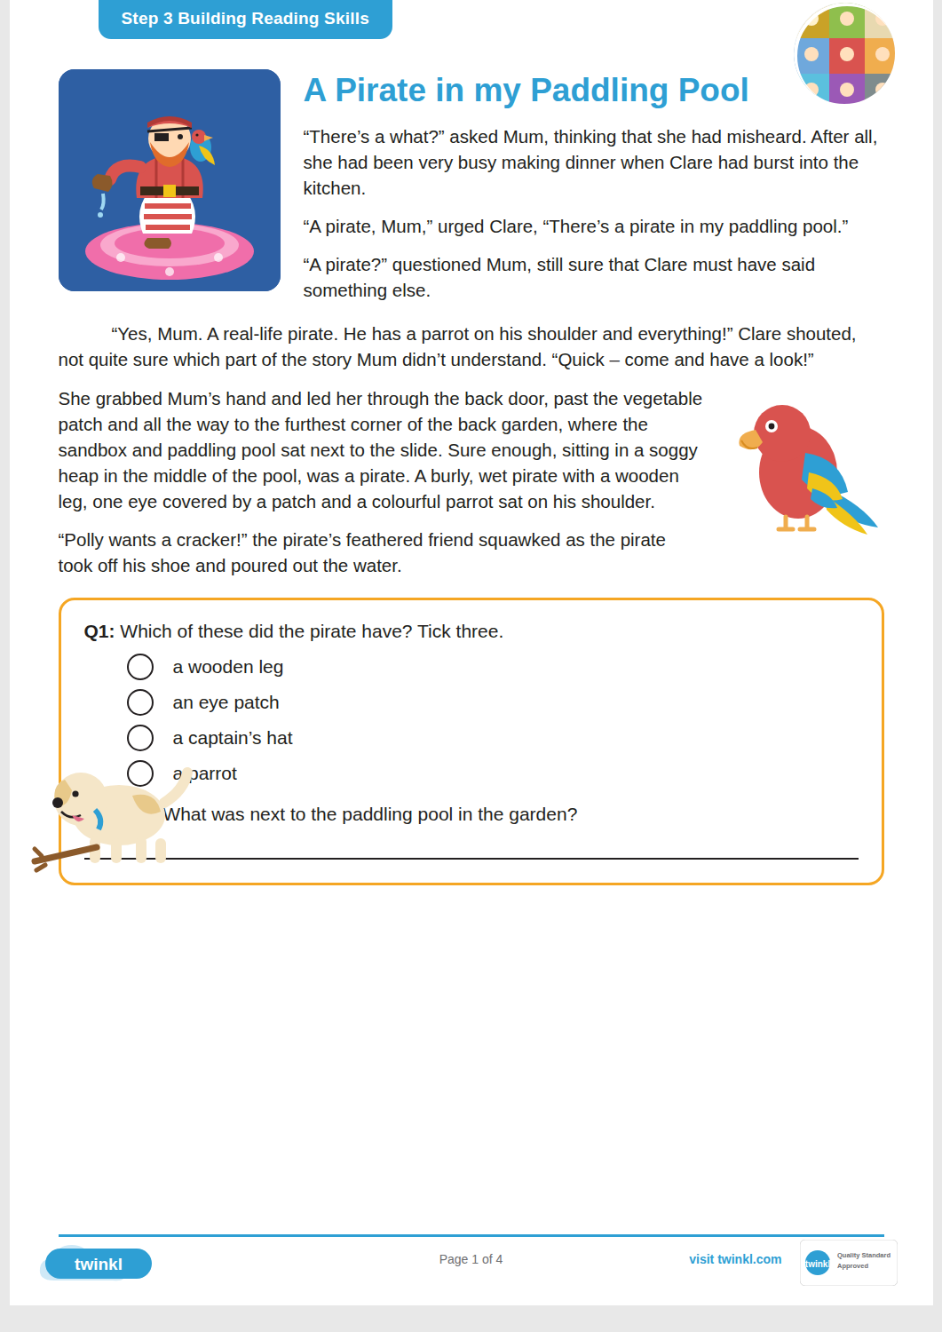Step 3 Building Reading Skills
A Pirate in my Paddling Pool
“There’s a what?” asked Mum, thinking that she had misheard. After all, she had been very busy making dinner when Clare had burst into the kitchen.
“A pirate, Mum,” urged Clare, “There’s a pirate in my paddling pool.”
“A pirate?” questioned Mum, still sure that Clare must have said something else.
“Yes, Mum. A real-life pirate. He has a parrot on his shoulder and everything!” Clare shouted, not quite sure which part of the story Mum didn’t understand. “Quick – come and have a look!”
She grabbed Mum’s hand and led her through the back door, past the vegetable patch and all the way to the furthest corner of the back garden, where the sandbox and paddling pool sat next to the slide. Sure enough, sitting in a soggy heap in the middle of the pool, was a pirate. A burly, wet pirate with a wooden leg, one eye covered by a patch and a colourful parrot sat on his shoulder.
“Polly wants a cracker!” the pirate’s feathered friend squawked as the pirate took off his shoe and poured out the water.
Q1: Which of these did the pirate have? Tick three.
a wooden leg
an eye patch
a captain’s hat
a parrot
Q2: What was next to the paddling pool in the garden?
twinkl
Page 1 of 4
visit twinkl.com
twinkl Quality Standard Approved